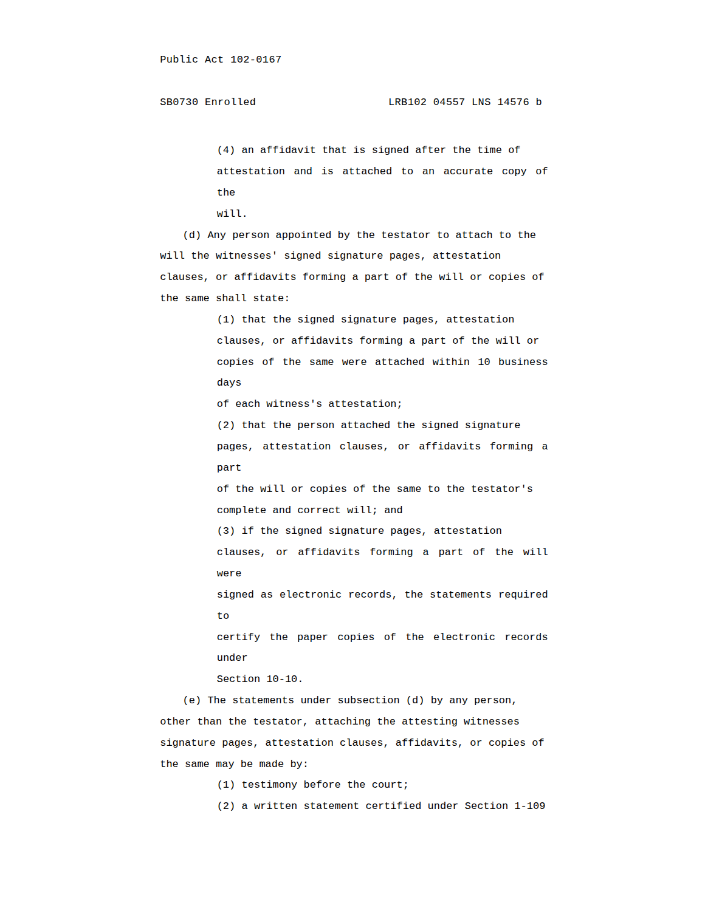Public Act 102-0167
SB0730 Enrolled LRB102 04557 LNS 14576 b
(4) an affidavit that is signed after the time of
attestation and is attached to an accurate copy of the
will.
(d) Any person appointed by the testator to attach to the
will the witnesses' signed signature pages, attestation
clauses, or affidavits forming a part of the will or copies of
the same shall state:
(1) that the signed signature pages, attestation
clauses, or affidavits forming a part of the will or
copies of the same were attached within 10 business days
of each witness's attestation;
(2) that the person attached the signed signature
pages, attestation clauses, or affidavits forming a part
of the will or copies of the same to the testator's
complete and correct will; and
(3) if the signed signature pages, attestation
clauses, or affidavits forming a part of the will were
signed as electronic records, the statements required to
certify the paper copies of the electronic records under
Section 10-10.
(e) The statements under subsection (d) by any person,
other than the testator, attaching the attesting witnesses
signature pages, attestation clauses, affidavits, or copies of
the same may be made by:
(1) testimony before the court;
(2) a written statement certified under Section 1-109